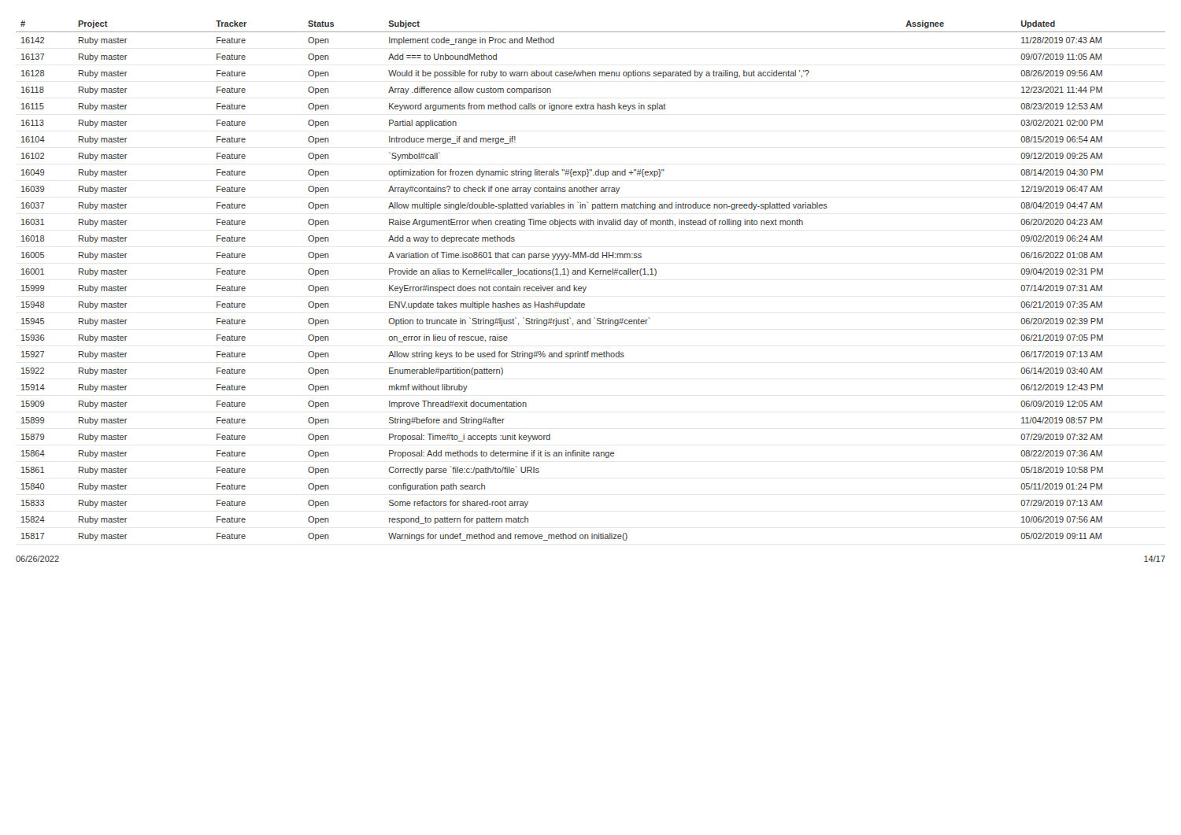| # | Project | Tracker | Status | Subject | Assignee | Updated |
| --- | --- | --- | --- | --- | --- | --- |
| 16142 | Ruby master | Feature | Open | Implement code_range in Proc and Method | | 11/28/2019 07:43 AM |
| 16137 | Ruby master | Feature | Open | Add === to UnboundMethod | | 09/07/2019 11:05 AM |
| 16128 | Ruby master | Feature | Open | Would it be possible for ruby to warn about case/when menu options separated by a trailing, but accidental ','? | | 08/26/2019 09:56 AM |
| 16118 | Ruby master | Feature | Open | Array .difference allow custom comparison | | 12/23/2021 11:44 PM |
| 16115 | Ruby master | Feature | Open | Keyword arguments from method calls or ignore extra hash keys in splat | | 08/23/2019 12:53 AM |
| 16113 | Ruby master | Feature | Open | Partial application | | 03/02/2021 02:00 PM |
| 16104 | Ruby master | Feature | Open | Introduce merge_if and merge_if! | | 08/15/2019 06:54 AM |
| 16102 | Ruby master | Feature | Open | `Symbol#call` | | 09/12/2019 09:25 AM |
| 16049 | Ruby master | Feature | Open | optimization for frozen dynamic string literals "#{exp}".dup and +"#{exp}" | | 08/14/2019 04:30 PM |
| 16039 | Ruby master | Feature | Open | Array#contains? to check if one array contains another array | | 12/19/2019 06:47 AM |
| 16037 | Ruby master | Feature | Open | Allow multiple single/double-splatted variables in `in` pattern matching and introduce non-greedy-splatted variables | | 08/04/2019 04:47 AM |
| 16031 | Ruby master | Feature | Open | Raise ArgumentError when creating Time objects with invalid day of month, instead of rolling into next month | | 06/20/2020 04:23 AM |
| 16018 | Ruby master | Feature | Open | Add a way to deprecate methods | | 09/02/2019 06:24 AM |
| 16005 | Ruby master | Feature | Open | A variation of Time.iso8601 that can parse yyyy-MM-dd HH:mm:ss | | 06/16/2022 01:08 AM |
| 16001 | Ruby master | Feature | Open | Provide an alias to Kernel#caller_locations(1,1) and Kernel#caller(1,1) | | 09/04/2019 02:31 PM |
| 15999 | Ruby master | Feature | Open | KeyError#inspect does not contain receiver and key | | 07/14/2019 07:31 AM |
| 15948 | Ruby master | Feature | Open | ENV.update takes multiple hashes as Hash#update | | 06/21/2019 07:35 AM |
| 15945 | Ruby master | Feature | Open | Option to truncate in `String#ljust`, `String#rjust`, and `String#center` | | 06/20/2019 02:39 PM |
| 15936 | Ruby master | Feature | Open | on_error in lieu of rescue, raise | | 06/21/2019 07:05 PM |
| 15927 | Ruby master | Feature | Open | Allow string keys to be used for String#% and sprintf methods | | 06/17/2019 07:13 AM |
| 15922 | Ruby master | Feature | Open | Enumerable#partition(pattern) | | 06/14/2019 03:40 AM |
| 15914 | Ruby master | Feature | Open | mkmf without libruby | | 06/12/2019 12:43 PM |
| 15909 | Ruby master | Feature | Open | Improve Thread#exit documentation | | 06/09/2019 12:05 AM |
| 15899 | Ruby master | Feature | Open | String#before and String#after | | 11/04/2019 08:57 PM |
| 15879 | Ruby master | Feature | Open | Proposal: Time#to_i accepts :unit keyword | | 07/29/2019 07:32 AM |
| 15864 | Ruby master | Feature | Open | Proposal: Add methods to determine if it is an infinite range | | 08/22/2019 07:36 AM |
| 15861 | Ruby master | Feature | Open | Correctly parse `file:c:/path/to/file` URIs | | 05/18/2019 10:58 PM |
| 15840 | Ruby master | Feature | Open | configuration path search | | 05/11/2019 01:24 PM |
| 15833 | Ruby master | Feature | Open | Some refactors for shared-root array | | 07/29/2019 07:13 AM |
| 15824 | Ruby master | Feature | Open | respond_to pattern for pattern match | | 10/06/2019 07:56 AM |
| 15817 | Ruby master | Feature | Open | Warnings for undef_method and remove_method on initialize() | | 05/02/2019 09:11 AM |
06/26/2022 14/17